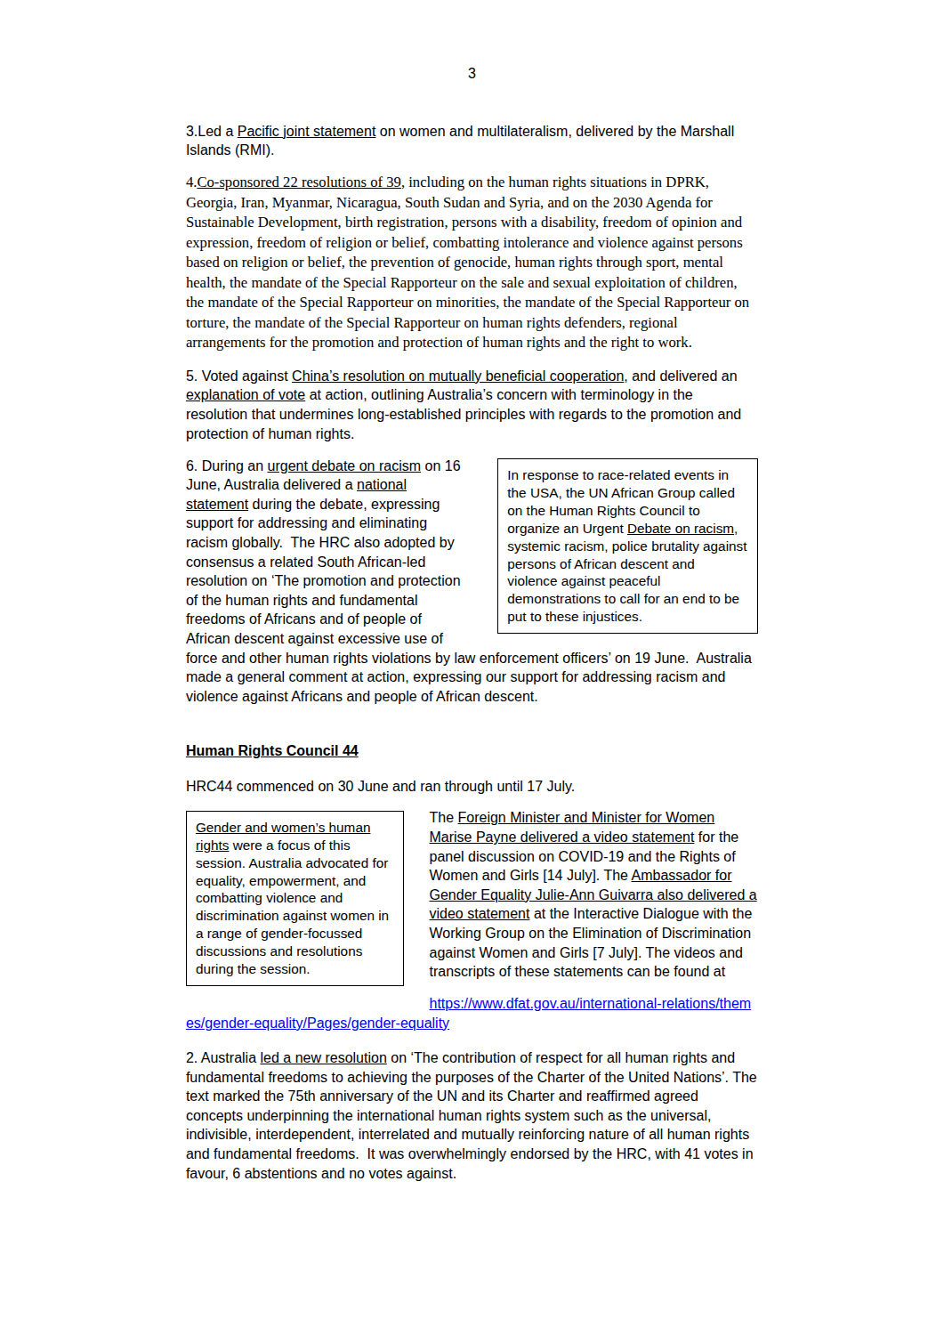3
3.Led a Pacific joint statement on women and multilateralism, delivered by the Marshall Islands (RMI).
4.Co-sponsored 22 resolutions of 39, including on the human rights situations in DPRK, Georgia, Iran, Myanmar, Nicaragua, South Sudan and Syria, and on the 2030 Agenda for Sustainable Development, birth registration, persons with a disability, freedom of opinion and expression, freedom of religion or belief, combatting intolerance and violence against persons based on religion or belief, the prevention of genocide, human rights through sport, mental health, the mandate of the Special Rapporteur on the sale and sexual exploitation of children, the mandate of the Special Rapporteur on minorities, the mandate of the Special Rapporteur on torture, the mandate of the Special Rapporteur on human rights defenders, regional arrangements for the promotion and protection of human rights and the right to work.
5. Voted against China’s resolution on mutually beneficial cooperation, and delivered an explanation of vote at action, outlining Australia’s concern with terminology in the resolution that undermines long-established principles with regards to the promotion and protection of human rights.
In response to race-related events in the USA, the UN African Group called on the Human Rights Council to organize an Urgent Debate on racism, systemic racism, police brutality against persons of African descent and violence against peaceful demonstrations to call for an end to be put to these injustices.
6. During an urgent debate on racism on 16 June, Australia delivered a national statement during the debate, expressing support for addressing and eliminating racism globally. The HRC also adopted by consensus a related South African-led resolution on ‘The promotion and protection of the human rights and fundamental freedoms of Africans and of people of African descent against excessive use of force and other human rights violations by law enforcement officers’ on 19 June. Australia made a general comment at action, expressing our support for addressing racism and violence against Africans and people of African descent.
Human Rights Council 44
HRC44 commenced on 30 June and ran through until 17 July.
Gender and women’s human rights were a focus of this session. Australia advocated for equality, empowerment, and combatting violence and discrimination against women in a range of gender-focussed discussions and resolutions during the session.
The Foreign Minister and Minister for Women Marise Payne delivered a video statement for the panel discussion on COVID-19 and the Rights of Women and Girls [14 July]. The Ambassador for Gender Equality Julie-Ann Guivarra also delivered a video statement at the Interactive Dialogue with the Working Group on the Elimination of Discrimination against Women and Girls [7 July]. The videos and transcripts of these statements can be found at
https://www.dfat.gov.au/international-relations/themes/gender-equality/Pages/gender-equality
2. Australia led a new resolution on ‘The contribution of respect for all human rights and fundamental freedoms to achieving the purposes of the Charter of the United Nations’. The text marked the 75th anniversary of the UN and its Charter and reaffirmed agreed concepts underpinning the international human rights system such as the universal, indivisible, interdependent, interrelated and mutually reinforcing nature of all human rights and fundamental freedoms. It was overwhelmingly endorsed by the HRC, with 41 votes in favour, 6 abstentions and no votes against.